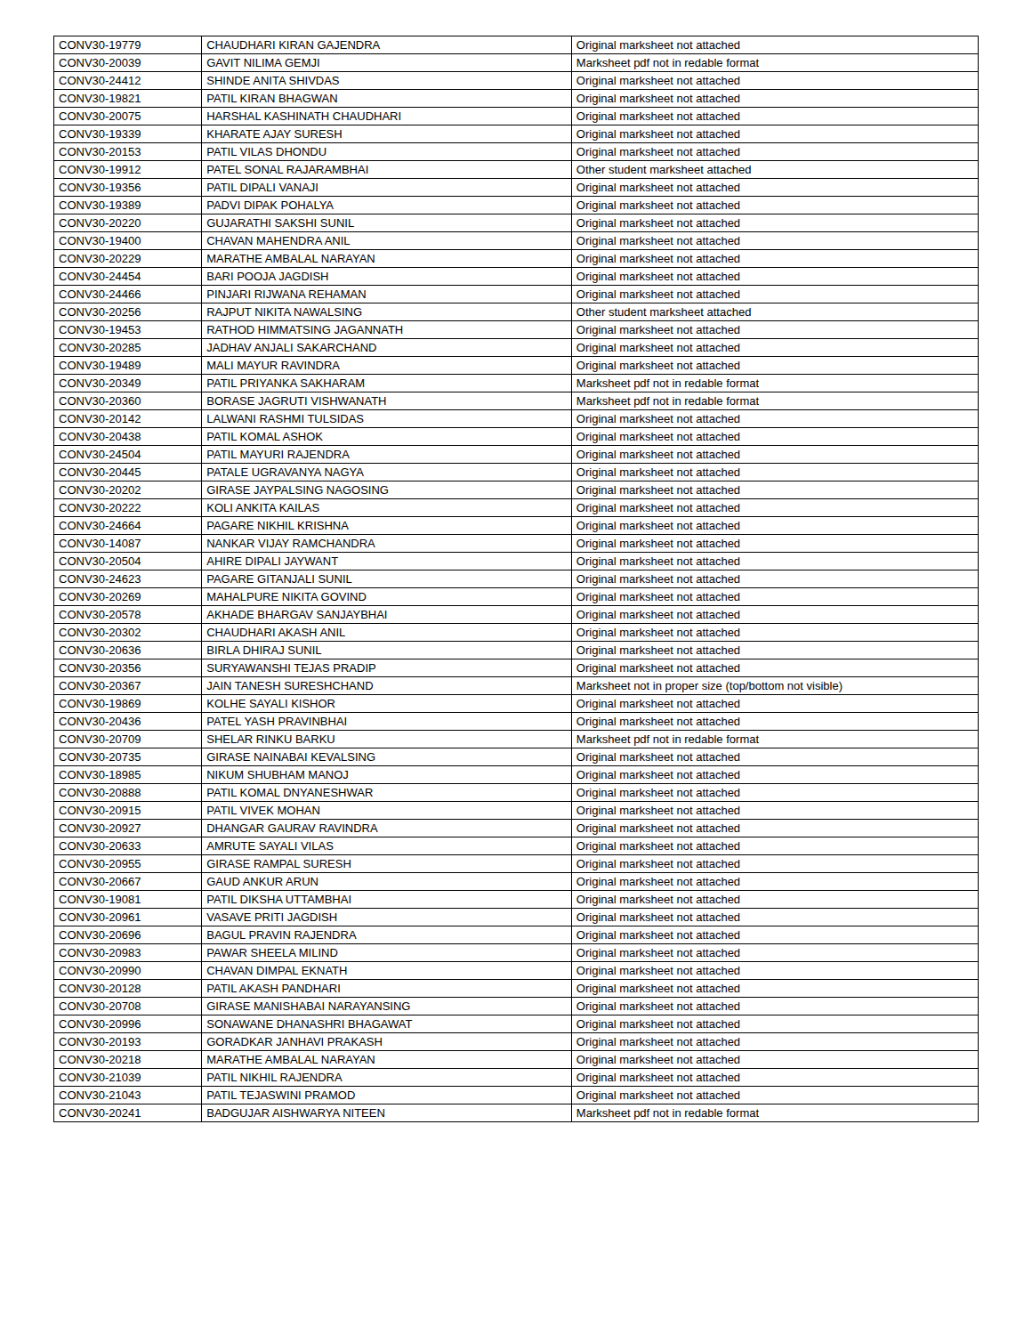| CONV30-19779 | CHAUDHARI KIRAN GAJENDRA | Original marksheet not attached |
| CONV30-20039 | GAVIT NILIMA GEMJI | Marksheet pdf not in redable format |
| CONV30-24412 | SHINDE ANITA SHIVDAS | Original marksheet not attached |
| CONV30-19821 | PATIL KIRAN BHAGWAN | Original marksheet not attached |
| CONV30-20075 | HARSHAL KASHINATH CHAUDHARI | Original marksheet not attached |
| CONV30-19339 | KHARATE AJAY SURESH | Original marksheet not attached |
| CONV30-20153 | PATIL VILAS DHONDU | Original marksheet not attached |
| CONV30-19912 | PATEL SONAL RAJARAMBHAI | Other student marksheet attached |
| CONV30-19356 | PATIL DIPALI VANAJI | Original marksheet not attached |
| CONV30-19389 | PADVI DIPAK POHALYA | Original marksheet not attached |
| CONV30-20220 | GUJARATHI SAKSHI SUNIL | Original marksheet not attached |
| CONV30-19400 | CHAVAN MAHENDRA ANIL | Original marksheet not attached |
| CONV30-20229 | MARATHE AMBALAL NARAYAN | Original marksheet not attached |
| CONV30-24454 | BARI POOJA JAGDISH | Original marksheet not attached |
| CONV30-24466 | PINJARI RIJWANA REHAMAN | Original marksheet not attached |
| CONV30-20256 | RAJPUT NIKITA NAWALSING | Other student marksheet attached |
| CONV30-19453 | RATHOD HIMMATSING JAGANNATH | Original marksheet not attached |
| CONV30-20285 | JADHAV ANJALI SAKARCHAND | Original marksheet not attached |
| CONV30-19489 | MALI MAYUR RAVINDRA | Original marksheet not attached |
| CONV30-20349 | PATIL PRIYANKA SAKHARAM | Marksheet pdf not in redable format |
| CONV30-20360 | BORASE JAGRUTI VISHWANATH | Marksheet pdf not in redable format |
| CONV30-20142 | LALWANI RASHMI TULSIDAS | Original marksheet not attached |
| CONV30-20438 | PATIL KOMAL ASHOK | Original marksheet not attached |
| CONV30-24504 | PATIL MAYURI RAJENDRA | Original marksheet not attached |
| CONV30-20445 | PATALE UGRAVANYA NAGYA | Original marksheet not attached |
| CONV30-20202 | GIRASE JAYPALSING NAGOSING | Original marksheet not attached |
| CONV30-20222 | KOLI ANKITA KAILAS | Original marksheet not attached |
| CONV30-24664 | PAGARE NIKHIL KRISHNA | Original marksheet not attached |
| CONV30-14087 | NANKAR VIJAY RAMCHANDRA | Original marksheet not attached |
| CONV30-20504 | AHIRE DIPALI JAYWANT | Original marksheet not attached |
| CONV30-24623 | PAGARE GITANJALI SUNIL | Original marksheet not attached |
| CONV30-20269 | MAHALPURE NIKITA GOVIND | Original marksheet not attached |
| CONV30-20578 | AKHADE BHARGAV SANJAYBHAI | Original marksheet not attached |
| CONV30-20302 | CHAUDHARI AKASH ANIL | Original marksheet not attached |
| CONV30-20636 | BIRLA DHIRAJ SUNIL | Original marksheet not attached |
| CONV30-20356 | SURYAWANSHI TEJAS PRADIP | Original marksheet not attached |
| CONV30-20367 | JAIN TANESH SURESHCHAND | Marksheet not in proper size (top/bottom not visible) |
| CONV30-19869 | KOLHE SAYALI KISHOR | Original marksheet not attached |
| CONV30-20436 | PATEL YASH PRAVINBHAI | Original marksheet not attached |
| CONV30-20709 | SHELAR RINKU BARKU | Marksheet pdf not in redable format |
| CONV30-20735 | GIRASE NAINABAI KEVALSING | Original marksheet not attached |
| CONV30-18985 | NIKUM SHUBHAM MANOJ | Original marksheet not attached |
| CONV30-20888 | PATIL KOMAL DNYANESHWAR | Original marksheet not attached |
| CONV30-20915 | PATIL VIVEK MOHAN | Original marksheet not attached |
| CONV30-20927 | DHANGAR GAURAV RAVINDRA | Original marksheet not attached |
| CONV30-20633 | AMRUTE SAYALI VILAS | Original marksheet not attached |
| CONV30-20955 | GIRASE RAMPAL SURESH | Original marksheet not attached |
| CONV30-20667 | GAUD ANKUR ARUN | Original marksheet not attached |
| CONV30-19081 | PATIL DIKSHA UTTAMBHAI | Original marksheet not attached |
| CONV30-20961 | VASAVE PRITI JAGDISH | Original marksheet not attached |
| CONV30-20696 | BAGUL PRAVIN RAJENDRA | Original marksheet not attached |
| CONV30-20983 | PAWAR SHEELA MILIND | Original marksheet not attached |
| CONV30-20990 | CHAVAN DIMPAL EKNATH | Original marksheet not attached |
| CONV30-20128 | PATIL AKASH PANDHARI | Original marksheet not attached |
| CONV30-20708 | GIRASE MANISHABAI NARAYANSING | Original marksheet not attached |
| CONV30-20996 | SONAWANE DHANASHRI BHAGAWAT | Original marksheet not attached |
| CONV30-20193 | GORADKAR JANHAVI PRAKASH | Original marksheet not attached |
| CONV30-20218 | MARATHE AMBALAL NARAYAN | Original marksheet not attached |
| CONV30-21039 | PATIL NIKHIL RAJENDRA | Original marksheet not attached |
| CONV30-21043 | PATIL TEJASWINI PRAMOD | Original marksheet not attached |
| CONV30-20241 | BADGUJAR AISHWARYA NITEEN | Marksheet pdf not in redable format |